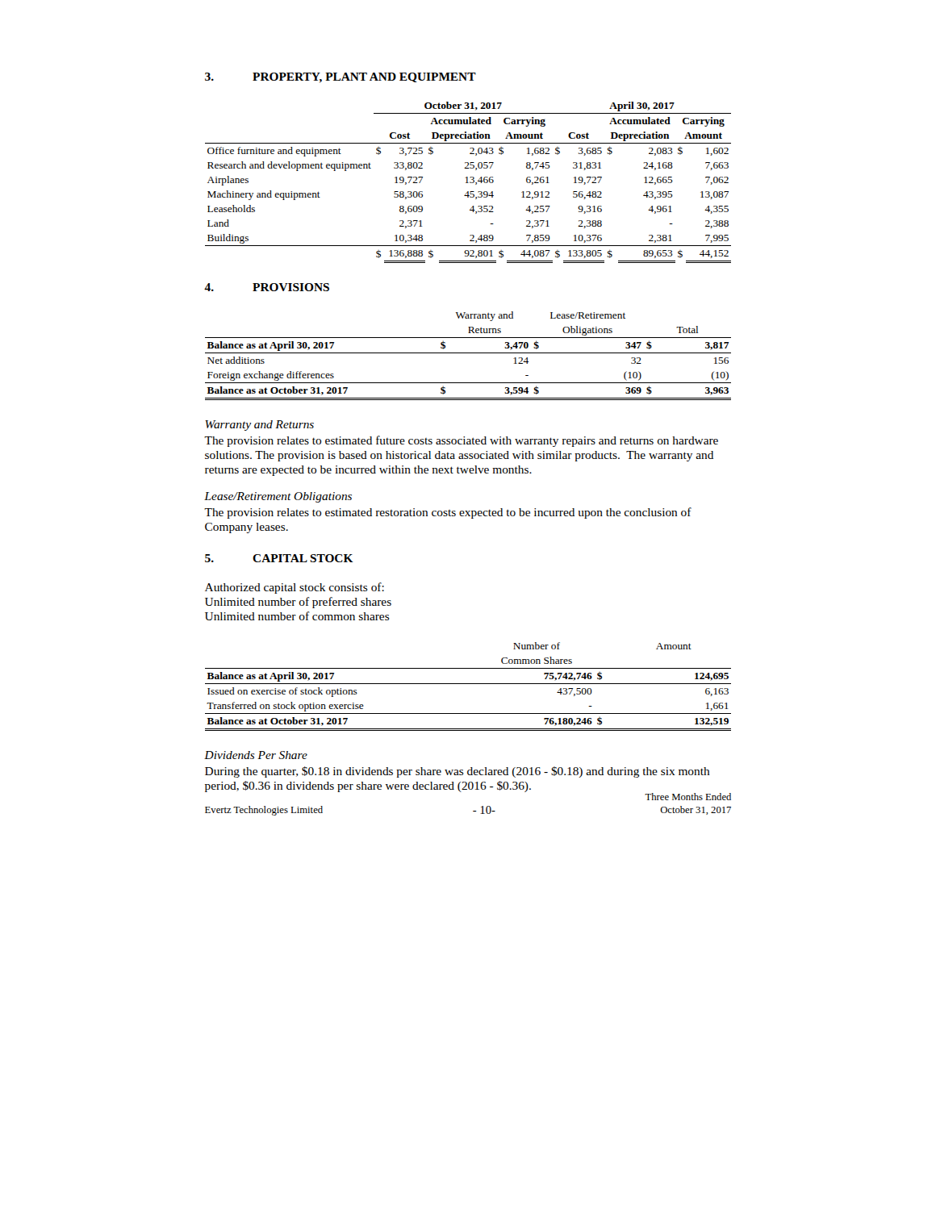3. PROPERTY, PLANT AND EQUIPMENT
| | October 31, 2017 | April 30, 2017 |
| | | Accumulated | Carrying | | Accumulated | Carrying |
| | Cost | Depreciation | Amount | Cost | Depreciation | Amount |
| Office furniture and equipment | $ | 3,725 | $ | 2,043 | $ | 1,682 | $ | 3,685 | $ | 2,083 | $ | 1,602 |
| Research and development equipment | | 33,802 | | 25,057 | | 8,745 | | 31,831 | | 24,168 | | 7,663 |
| Airplanes | | 19,727 | | 13,466 | | 6,261 | | 19,727 | | 12,665 | | 7,062 |
| Machinery and equipment | | 58,306 | | 45,394 | | 12,912 | | 56,482 | | 43,395 | | 13,087 |
| Leaseholds | | 8,609 | | 4,352 | | 4,257 | | 9,316 | | 4,961 | | 4,355 |
| Land | | 2,371 | | - | | 2,371 | | 2,388 | | - | | 2,388 |
| Buildings | | 10,348 | | 2,489 | | 7,859 | | 10,376 | | 2,381 | | 7,995 |
| | $ | 136,888 | $ | 92,801 | $ | 44,087 | $ | 133,805 | $ | 89,653 | $ | 44,152 |
4. PROVISIONS
| | Warranty and | Lease/Retirement | |
| | Returns | Obligations | Total |
| Balance as at April 30, 2017 | $ | 3,470 | $ | 347 | $ | 3,817 |
| Net additions | | 124 | | 32 | | 156 |
| Foreign exchange differences | | - | | (10) | | (10) |
| Balance as at October 31, 2017 | $ | 3,594 | $ | 369 | $ | 3,963 |
Warranty and Returns
The provision relates to estimated future costs associated with warranty repairs and returns on hardware solutions. The provision is based on historical data associated with similar products. The warranty and returns are expected to be incurred within the next twelve months.
Lease/Retirement Obligations
The provision relates to estimated restoration costs expected to be incurred upon the conclusion of Company leases.
5. CAPITAL STOCK
Authorized capital stock consists of:
Unlimited number of preferred shares
Unlimited number of common shares
| | Number of | | Amount |
| | Common Shares | | |
| Balance as at April 30, 2017 | 75,742,746 | $ | 124,695 |
| Issued on exercise of stock options | 437,500 | | 6,163 |
| Transferred on stock option exercise | - | | 1,661 |
| Balance as at October 31, 2017 | 76,180,246 | $ | 132,519 |
Dividends Per Share
During the quarter, $0.18 in dividends per share was declared (2016 - $0.18) and during the six month period, $0.36 in dividends per share were declared (2016 - $0.36).
Evertz Technologies Limited
- 10-
Three Months Ended
October 31, 2017